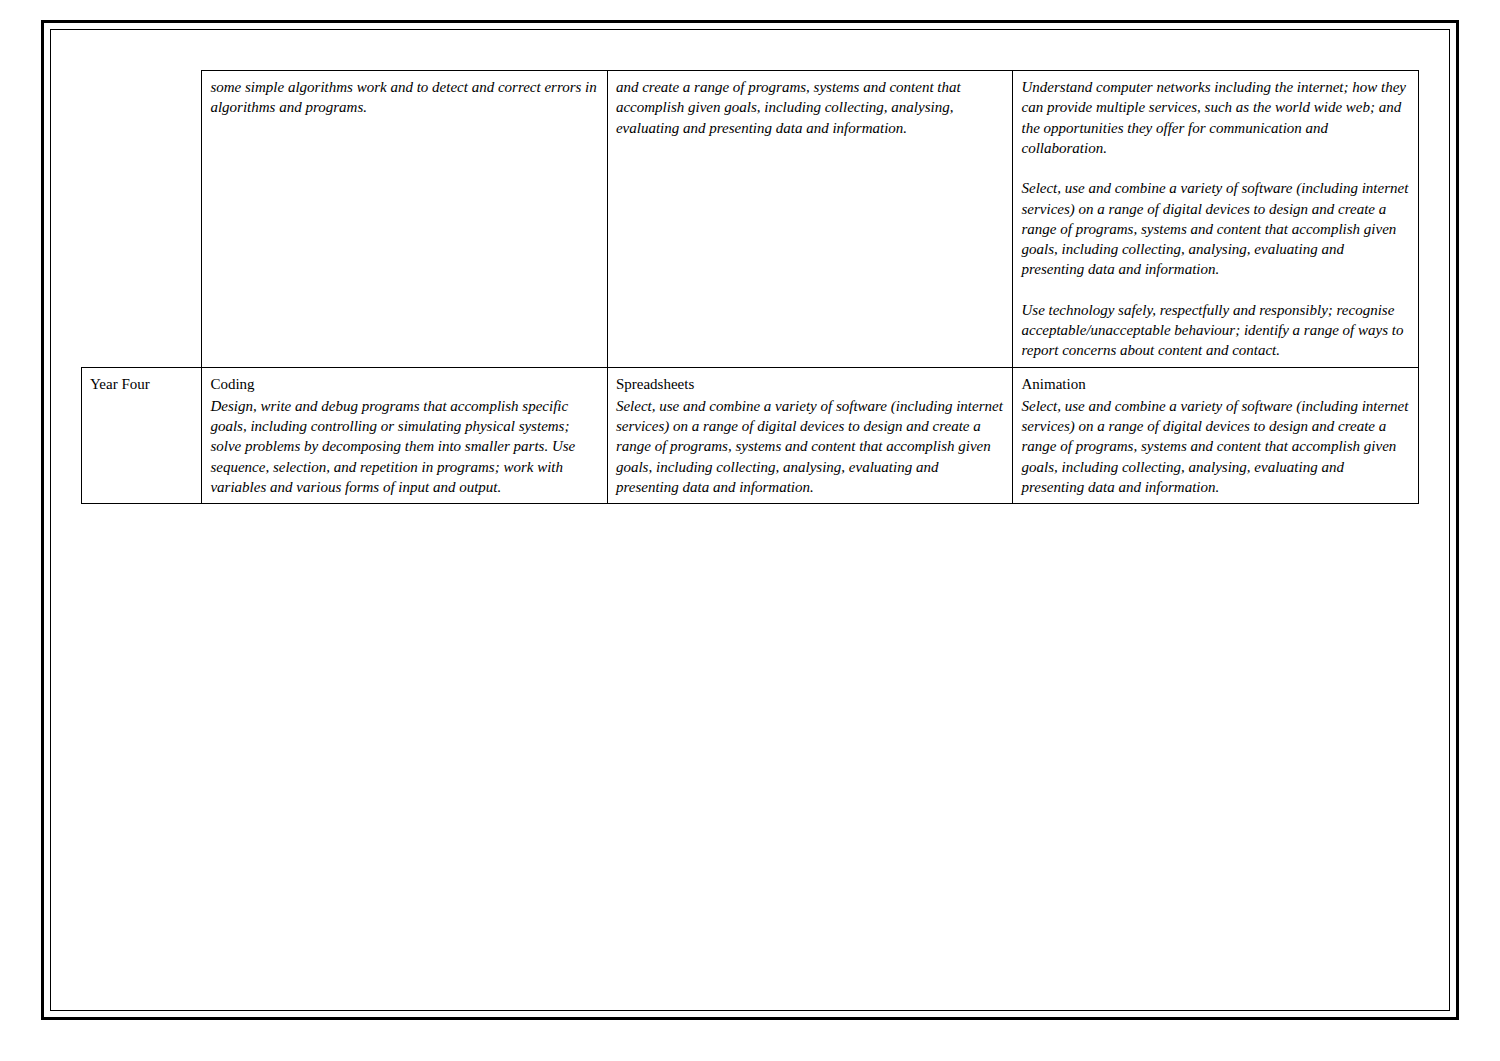| | some simple algorithms work and to detect and correct errors in algorithms and programs. | and create a range of programs, systems and content that accomplish given goals, including collecting, analysing, evaluating and presenting data and information. | Understand computer networks including the internet; how they can provide multiple services, such as the world wide web; and the opportunities they offer for communication and collaboration. Select, use and combine a variety of software (including internet services) on a range of digital devices to design and create a range of programs, systems and content that accomplish given goals, including collecting, analysing, evaluating and presenting data and information. Use technology safely, respectfully and responsibly; recognise acceptable/unacceptable behaviour; identify a range of ways to report concerns about content and contact. |
| Year Four | Coding Design, write and debug programs that accomplish specific goals, including controlling or simulating physical systems; solve problems by decomposing them into smaller parts. Use sequence, selection, and repetition in programs; work with variables and various forms of input and output. | Spreadsheets Select, use and combine a variety of software (including internet services) on a range of digital devices to design and create a range of programs, systems and content that accomplish given goals, including collecting, analysing, evaluating and presenting data and information. | Animation Select, use and combine a variety of software (including internet services) on a range of digital devices to design and create a range of programs, systems and content that accomplish given goals, including collecting, analysing, evaluating and presenting data and information. |